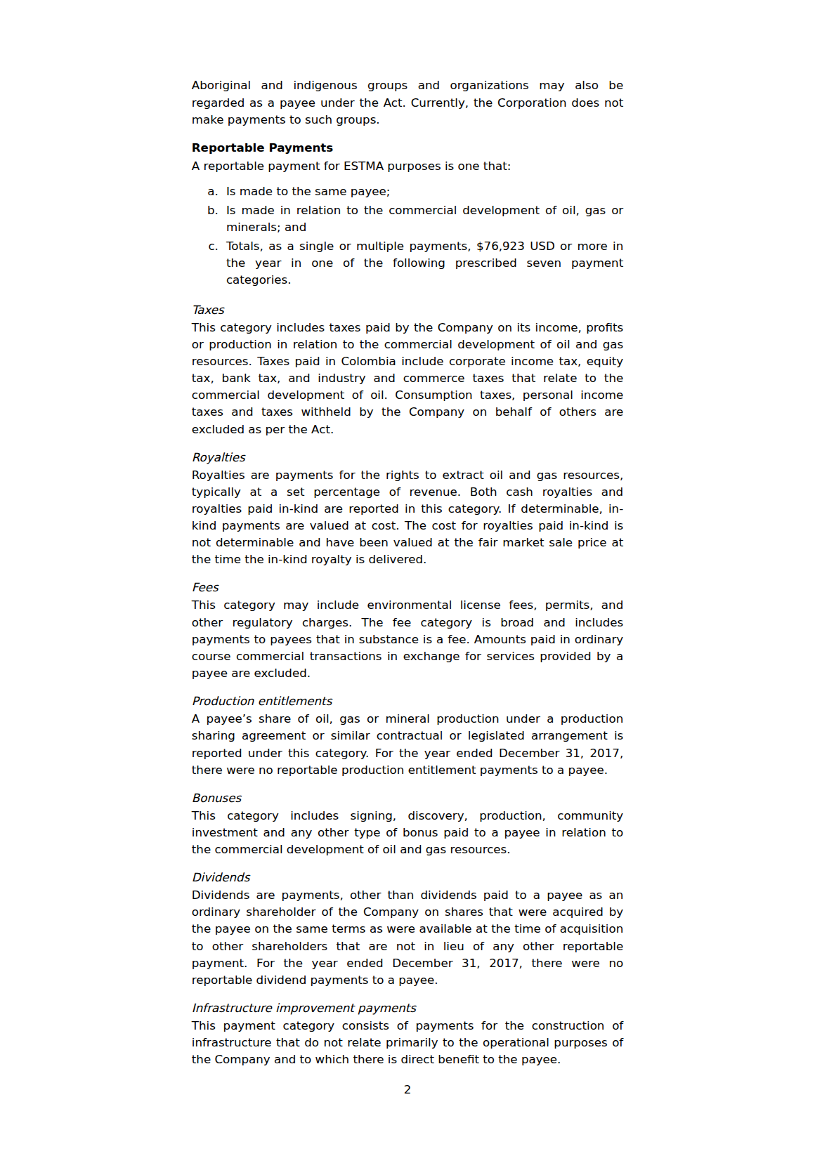Aboriginal and indigenous groups and organizations may also be regarded as a payee under the Act. Currently, the Corporation does not make payments to such groups.
Reportable Payments
A reportable payment for ESTMA purposes is one that:
Is made to the same payee;
Is made in relation to the commercial development of oil, gas or minerals; and
Totals, as a single or multiple payments, $76,923 USD or more in the year in one of the following prescribed seven payment categories.
Taxes
This category includes taxes paid by the Company on its income, profits or production in relation to the commercial development of oil and gas resources. Taxes paid in Colombia include corporate income tax, equity tax, bank tax, and industry and commerce taxes that relate to the commercial development of oil. Consumption taxes, personal income taxes and taxes withheld by the Company on behalf of others are excluded as per the Act.
Royalties
Royalties are payments for the rights to extract oil and gas resources, typically at a set percentage of revenue. Both cash royalties and royalties paid in-kind are reported in this category. If determinable, in-kind payments are valued at cost. The cost for royalties paid in-kind is not determinable and have been valued at the fair market sale price at the time the in-kind royalty is delivered.
Fees
This category may include environmental license fees, permits, and other regulatory charges. The fee category is broad and includes payments to payees that in substance is a fee. Amounts paid in ordinary course commercial transactions in exchange for services provided by a payee are excluded.
Production entitlements
A payee’s share of oil, gas or mineral production under a production sharing agreement or similar contractual or legislated arrangement is reported under this category. For the year ended December 31, 2017, there were no reportable production entitlement payments to a payee.
Bonuses
This category includes signing, discovery, production, community investment and any other type of bonus paid to a payee in relation to the commercial development of oil and gas resources.
Dividends
Dividends are payments, other than dividends paid to a payee as an ordinary shareholder of the Company on shares that were acquired by the payee on the same terms as were available at the time of acquisition to other shareholders that are not in lieu of any other reportable payment. For the year ended December 31, 2017, there were no reportable dividend payments to a payee.
Infrastructure improvement payments
This payment category consists of payments for the construction of infrastructure that do not relate primarily to the operational purposes of the Company and to which there is direct benefit to the payee.
2